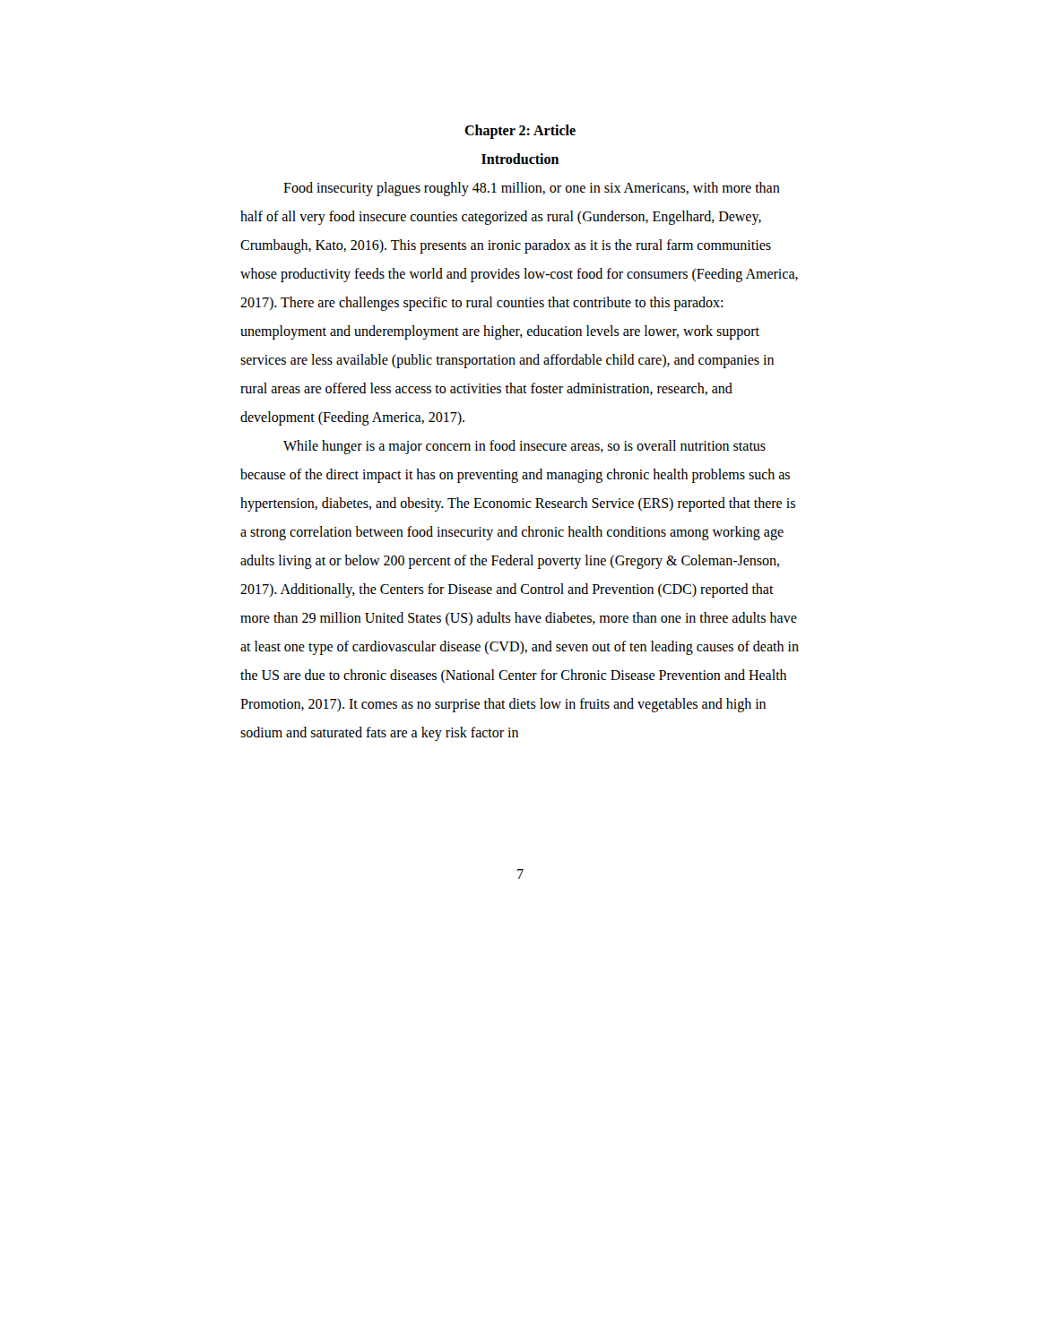Chapter 2: Article
Introduction
Food insecurity plagues roughly 48.1 million, or one in six Americans, with more than half of all very food insecure counties categorized as rural (Gunderson, Engelhard, Dewey, Crumbaugh, Kato, 2016). This presents an ironic paradox as it is the rural farm communities whose productivity feeds the world and provides low-cost food for consumers (Feeding America, 2017). There are challenges specific to rural counties that contribute to this paradox: unemployment and underemployment are higher, education levels are lower, work support services are less available (public transportation and affordable child care), and companies in rural areas are offered less access to activities that foster administration, research, and development (Feeding America, 2017).
While hunger is a major concern in food insecure areas, so is overall nutrition status because of the direct impact it has on preventing and managing chronic health problems such as hypertension, diabetes, and obesity. The Economic Research Service (ERS) reported that there is a strong correlation between food insecurity and chronic health conditions among working age adults living at or below 200 percent of the Federal poverty line (Gregory & Coleman-Jenson, 2017). Additionally, the Centers for Disease and Control and Prevention (CDC) reported that more than 29 million United States (US) adults have diabetes, more than one in three adults have at least one type of cardiovascular disease (CVD), and seven out of ten leading causes of death in the US are due to chronic diseases (National Center for Chronic Disease Prevention and Health Promotion, 2017). It comes as no surprise that diets low in fruits and vegetables and high in sodium and saturated fats are a key risk factor in
7